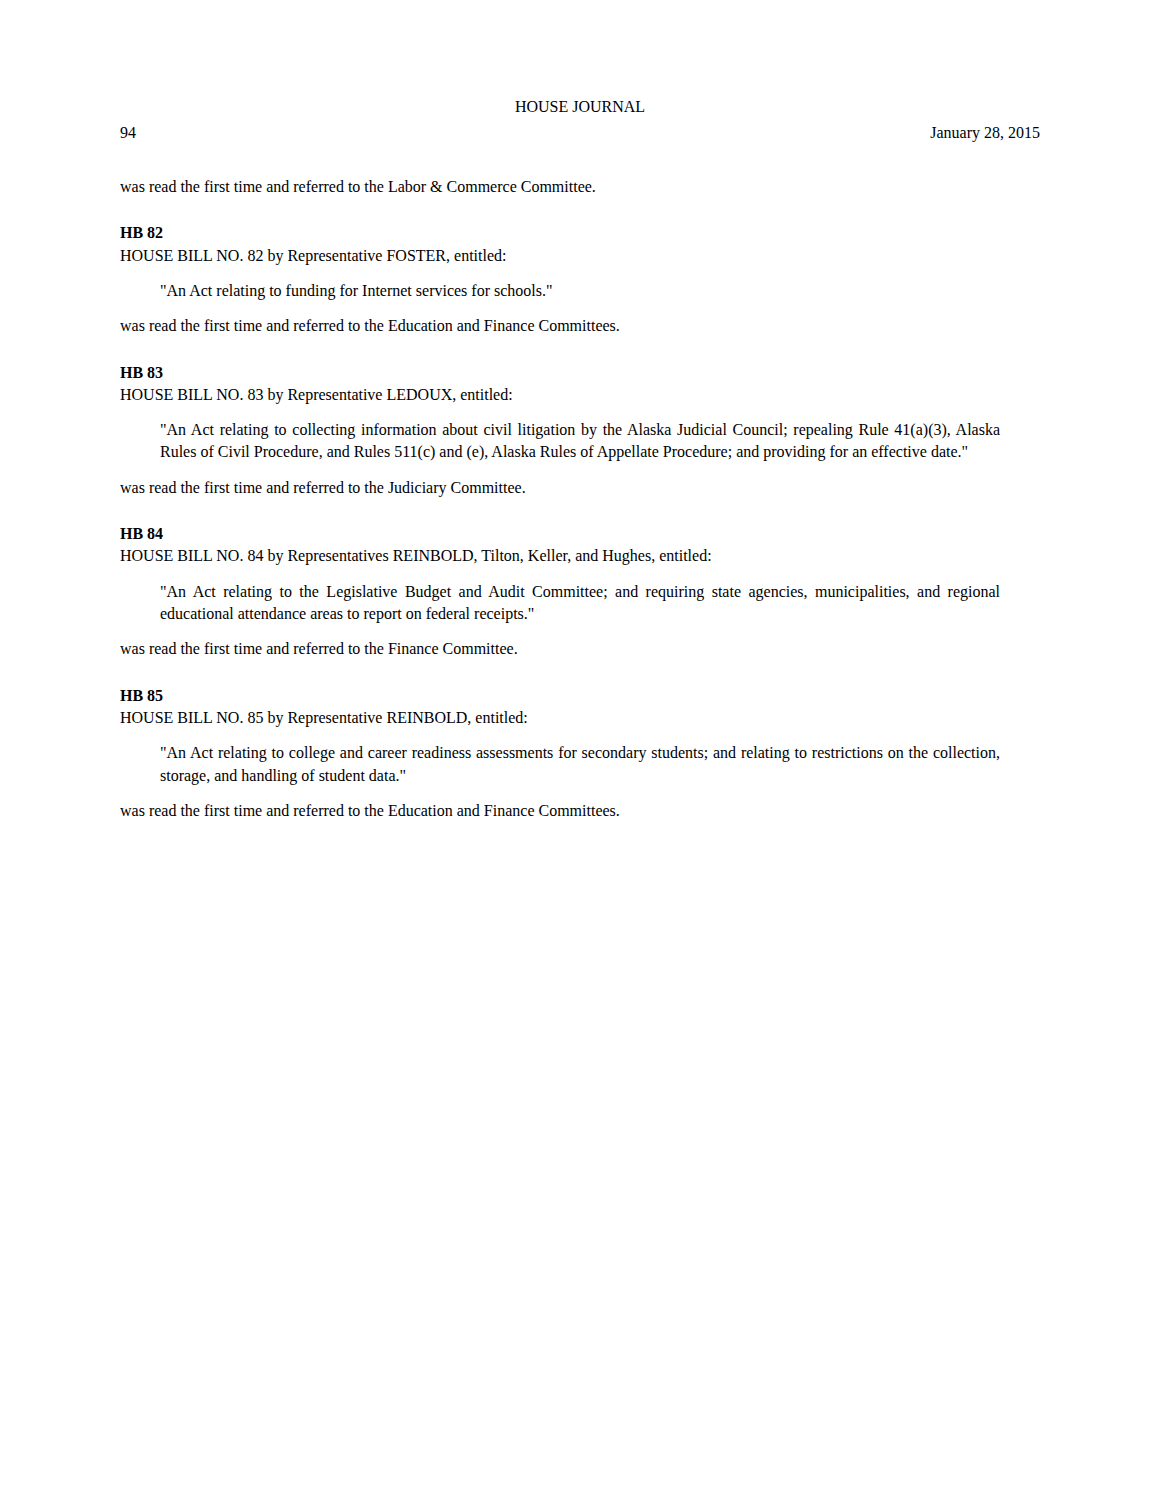HOUSE JOURNAL
94 January 28, 2015
was read the first time and referred to the Labor & Commerce Committee.
HB 82
HOUSE BILL NO. 82 by Representative FOSTER, entitled:
"An Act relating to funding for Internet services for schools."
was read the first time and referred to the Education and Finance Committees.
HB 83
HOUSE BILL NO. 83 by Representative LEDOUX, entitled:
"An Act relating to collecting information about civil litigation by the Alaska Judicial Council; repealing Rule 41(a)(3), Alaska Rules of Civil Procedure, and Rules 511(c) and (e), Alaska Rules of Appellate Procedure; and providing for an effective date."
was read the first time and referred to the Judiciary Committee.
HB 84
HOUSE BILL NO. 84 by Representatives REINBOLD, Tilton, Keller, and Hughes, entitled:
"An Act relating to the Legislative Budget and Audit Committee; and requiring state agencies, municipalities, and regional educational attendance areas to report on federal receipts."
was read the first time and referred to the Finance Committee.
HB 85
HOUSE BILL NO. 85 by Representative REINBOLD, entitled:
"An Act relating to college and career readiness assessments for secondary students; and relating to restrictions on the collection, storage, and handling of student data."
was read the first time and referred to the Education and Finance Committees.